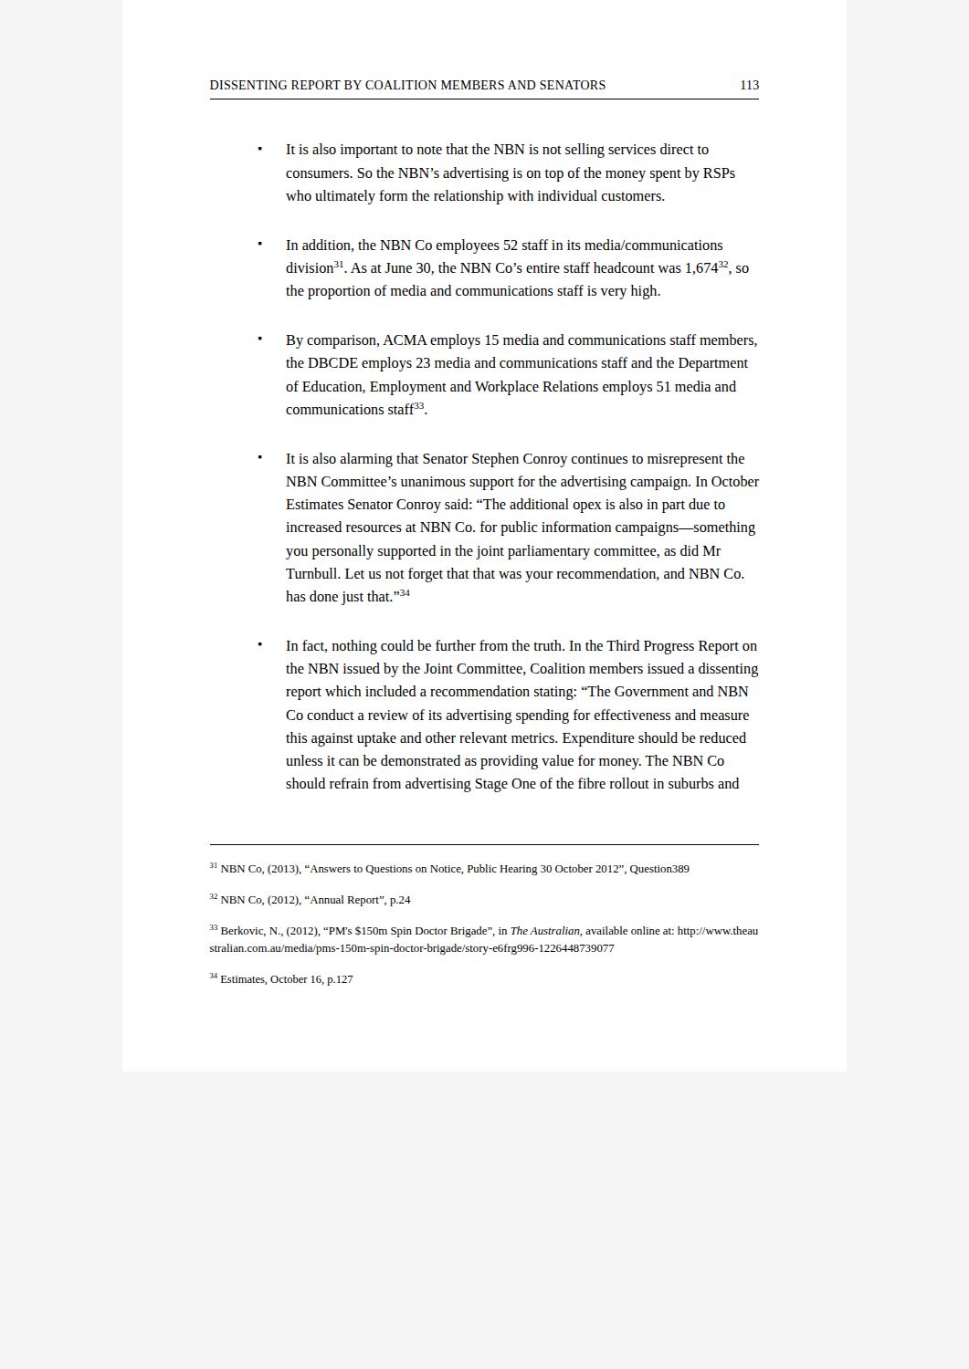Dissenting report by Coalition members and senators 113
It is also important to note that the NBN is not selling services direct to consumers. So the NBN’s advertising is on top of the money spent by RSPs who ultimately form the relationship with individual customers.
In addition, the NBN Co employees 52 staff in its media/communications division31. As at June 30, the NBN Co’s entire staff headcount was 1,67432, so the proportion of media and communications staff is very high.
By comparison, ACMA employs 15 media and communications staff members, the DBCDE employs 23 media and communications staff and the Department of Education, Employment and Workplace Relations employs 51 media and communications staff33.
It is also alarming that Senator Stephen Conroy continues to misrepresent the NBN Committee’s unanimous support for the advertising campaign. In October Estimates Senator Conroy said: “The additional opex is also in part due to increased resources at NBN Co. for public information campaigns—something you personally supported in the joint parliamentary committee, as did Mr Turnbull. Let us not forget that that was your recommendation, and NBN Co. has done just that.”34
In fact, nothing could be further from the truth. In the Third Progress Report on the NBN issued by the Joint Committee, Coalition members issued a dissenting report which included a recommendation stating: “The Government and NBN Co conduct a review of its advertising spending for effectiveness and measure this against uptake and other relevant metrics. Expenditure should be reduced unless it can be demonstrated as providing value for money. The NBN Co should refrain from advertising Stage One of the fibre rollout in suburbs and
31 NBN Co, (2013), “Answers to Questions on Notice, Public Hearing 30 October 2012”, Question389
32 NBN Co, (2012), “Annual Report”, p.24
33 Berkovic, N., (2012), “PM's $150m Spin Doctor Brigade”, in The Australian, available online at: http://www.theaustralian.com.au/media/pms-150m-spin-doctor-brigade/story-e6frg996-1226448739077
34 Estimates, October 16, p.127